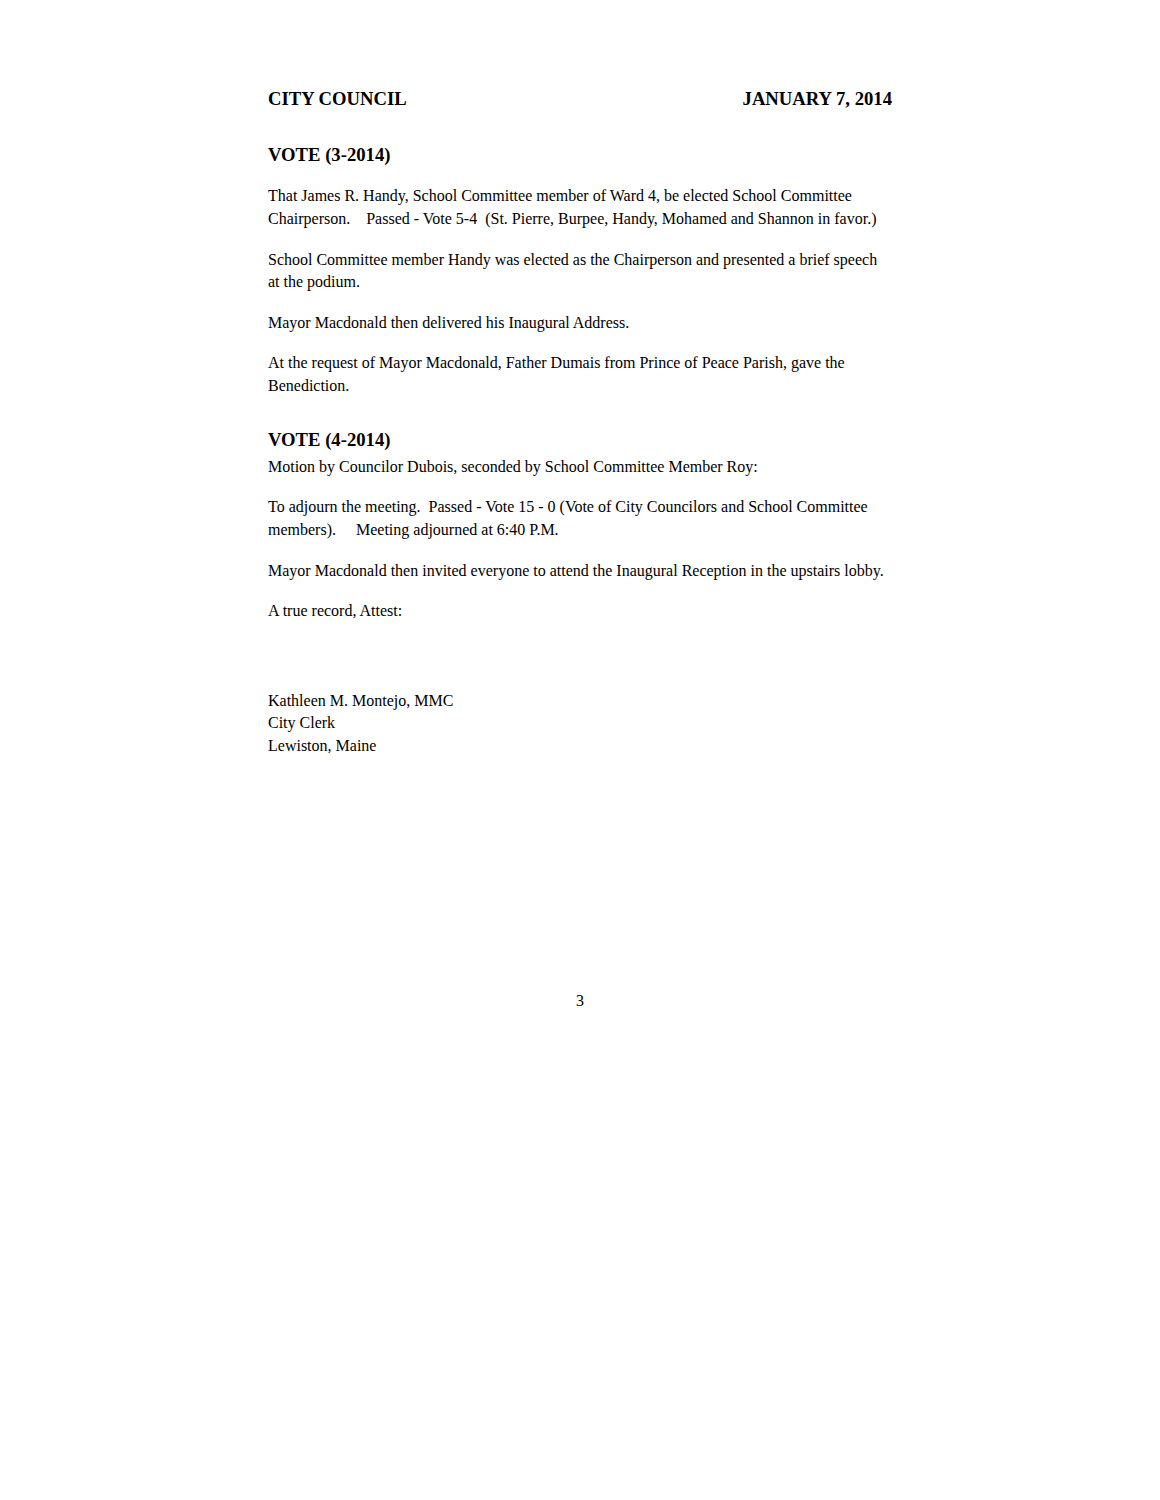CITY COUNCIL JANUARY 7, 2014
VOTE (3-2014)
That James R. Handy, School Committee member of Ward 4, be elected School Committee Chairperson. Passed - Vote 5-4 (St. Pierre, Burpee, Handy, Mohamed and Shannon in favor.)
School Committee member Handy was elected as the Chairperson and presented a brief speech at the podium.
Mayor Macdonald then delivered his Inaugural Address.
At the request of Mayor Macdonald, Father Dumais from Prince of Peace Parish, gave the Benediction.
VOTE (4-2014)
Motion by Councilor Dubois, seconded by School Committee Member Roy:
To adjourn the meeting. Passed - Vote 15 - 0 (Vote of City Councilors and School Committee members). Meeting adjourned at 6:40 P.M.
Mayor Macdonald then invited everyone to attend the Inaugural Reception in the upstairs lobby.
A true record, Attest:
Kathleen M. Montejo, MMC
City Clerk
Lewiston, Maine
3